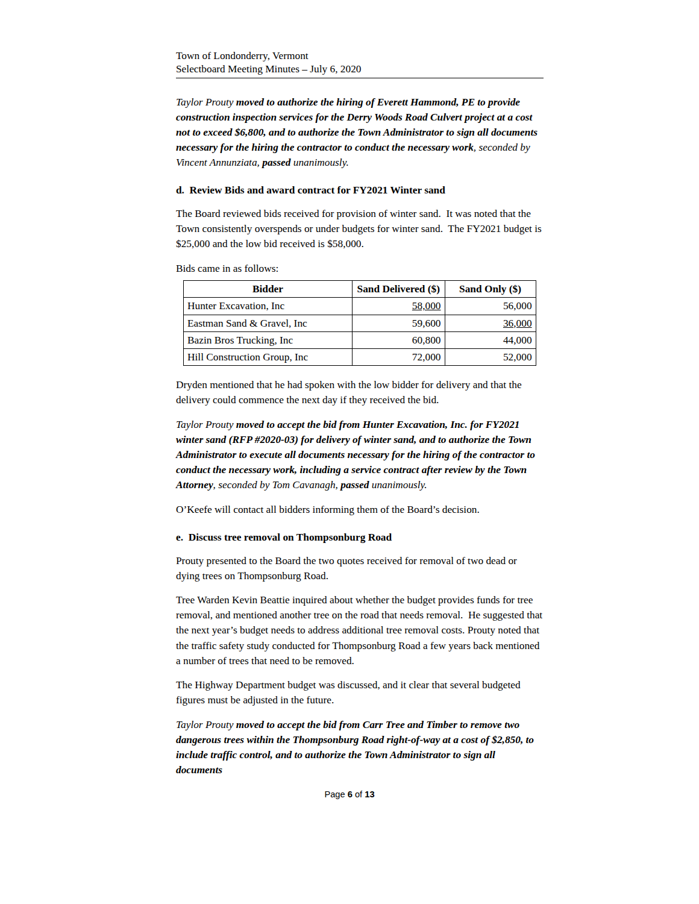Town of Londonderry, Vermont
Selectboard Meeting Minutes – July 6, 2020
Taylor Prouty moved to authorize the hiring of Everett Hammond, PE to provide construction inspection services for the Derry Woods Road Culvert project at a cost not to exceed $6,800, and to authorize the Town Administrator to sign all documents necessary for the hiring the contractor to conduct the necessary work, seconded by Vincent Annunziata, passed unanimously.
d. Review Bids and award contract for FY2021 Winter sand
The Board reviewed bids received for provision of winter sand. It was noted that the Town consistently overspends or under budgets for winter sand. The FY2021 budget is $25,000 and the low bid received is $58,000.
Bids came in as follows:
| Bidder | Sand Delivered ($) | Sand Only ($) |
| --- | --- | --- |
| Hunter Excavation, Inc | 58,000 | 56,000 |
| Eastman Sand & Gravel, Inc | 59,600 | 36,000 |
| Bazin Bros Trucking, Inc | 60,800 | 44,000 |
| Hill Construction Group, Inc | 72,000 | 52,000 |
Dryden mentioned that he had spoken with the low bidder for delivery and that the delivery could commence the next day if they received the bid.
Taylor Prouty moved to accept the bid from Hunter Excavation, Inc. for FY2021 winter sand (RFP #2020-03) for delivery of winter sand, and to authorize the Town Administrator to execute all documents necessary for the hiring of the contractor to conduct the necessary work, including a service contract after review by the Town Attorney, seconded by Tom Cavanagh, passed unanimously.
O’Keefe will contact all bidders informing them of the Board’s decision.
e. Discuss tree removal on Thompsonburg Road
Prouty presented to the Board the two quotes received for removal of two dead or dying trees on Thompsonburg Road.
Tree Warden Kevin Beattie inquired about whether the budget provides funds for tree removal, and mentioned another tree on the road that needs removal. He suggested that the next year’s budget needs to address additional tree removal costs. Prouty noted that the traffic safety study conducted for Thompsonburg Road a few years back mentioned a number of trees that need to be removed.
The Highway Department budget was discussed, and it clear that several budgeted figures must be adjusted in the future.
Taylor Prouty moved to accept the bid from Carr Tree and Timber to remove two dangerous trees within the Thompsonburg Road right-of-way at a cost of $2,850, to include traffic control, and to authorize the Town Administrator to sign all documents
Page 6 of 13